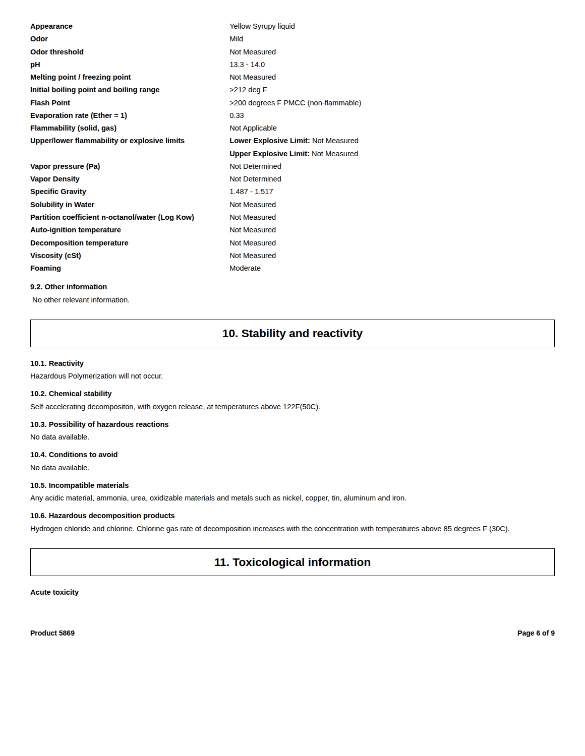| Appearance | Yellow Syrupy liquid |
| Odor | Mild |
| Odor threshold | Not Measured |
| pH | 13.3 - 14.0 |
| Melting point / freezing point | Not Measured |
| Initial boiling point and boiling range | >212 deg F |
| Flash Point | >200 degrees F PMCC (non-flammable) |
| Evaporation rate (Ether = 1) | 0.33 |
| Flammability (solid, gas) | Not Applicable |
| Upper/lower flammability or explosive limits | Lower Explosive Limit: Not Measured |
| | Upper Explosive Limit: Not Measured |
| Vapor pressure (Pa) | Not Determined |
| Vapor Density | Not Determined |
| Specific Gravity | 1.487 - 1.517 |
| Solubility in Water | Not Measured |
| Partition coefficient n-octanol/water (Log Kow) | Not Measured |
| Auto-ignition temperature | Not Measured |
| Decomposition temperature | Not Measured |
| Viscosity (cSt) | Not Measured |
| Foaming | Moderate |
9.2. Other information
No other relevant information.
10. Stability and reactivity
10.1. Reactivity
Hazardous Polymerization will not occur.
10.2. Chemical stability
Self-accelerating decompositon, with oxygen release, at temperatures above 122F(50C).
10.3. Possibility of hazardous reactions
No data available.
10.4. Conditions to avoid
No data available.
10.5. Incompatible materials
Any acidic material, ammonia, urea, oxidizable materials and metals such as nickel, copper, tin, aluminum and iron.
10.6. Hazardous decomposition products
Hydrogen chloride and chlorine. Chlorine gas rate of decomposition increases with the concentration with temperatures above 85 degrees F (30C).
11. Toxicological information
Acute toxicity
Product 5869 Page 6 of 9